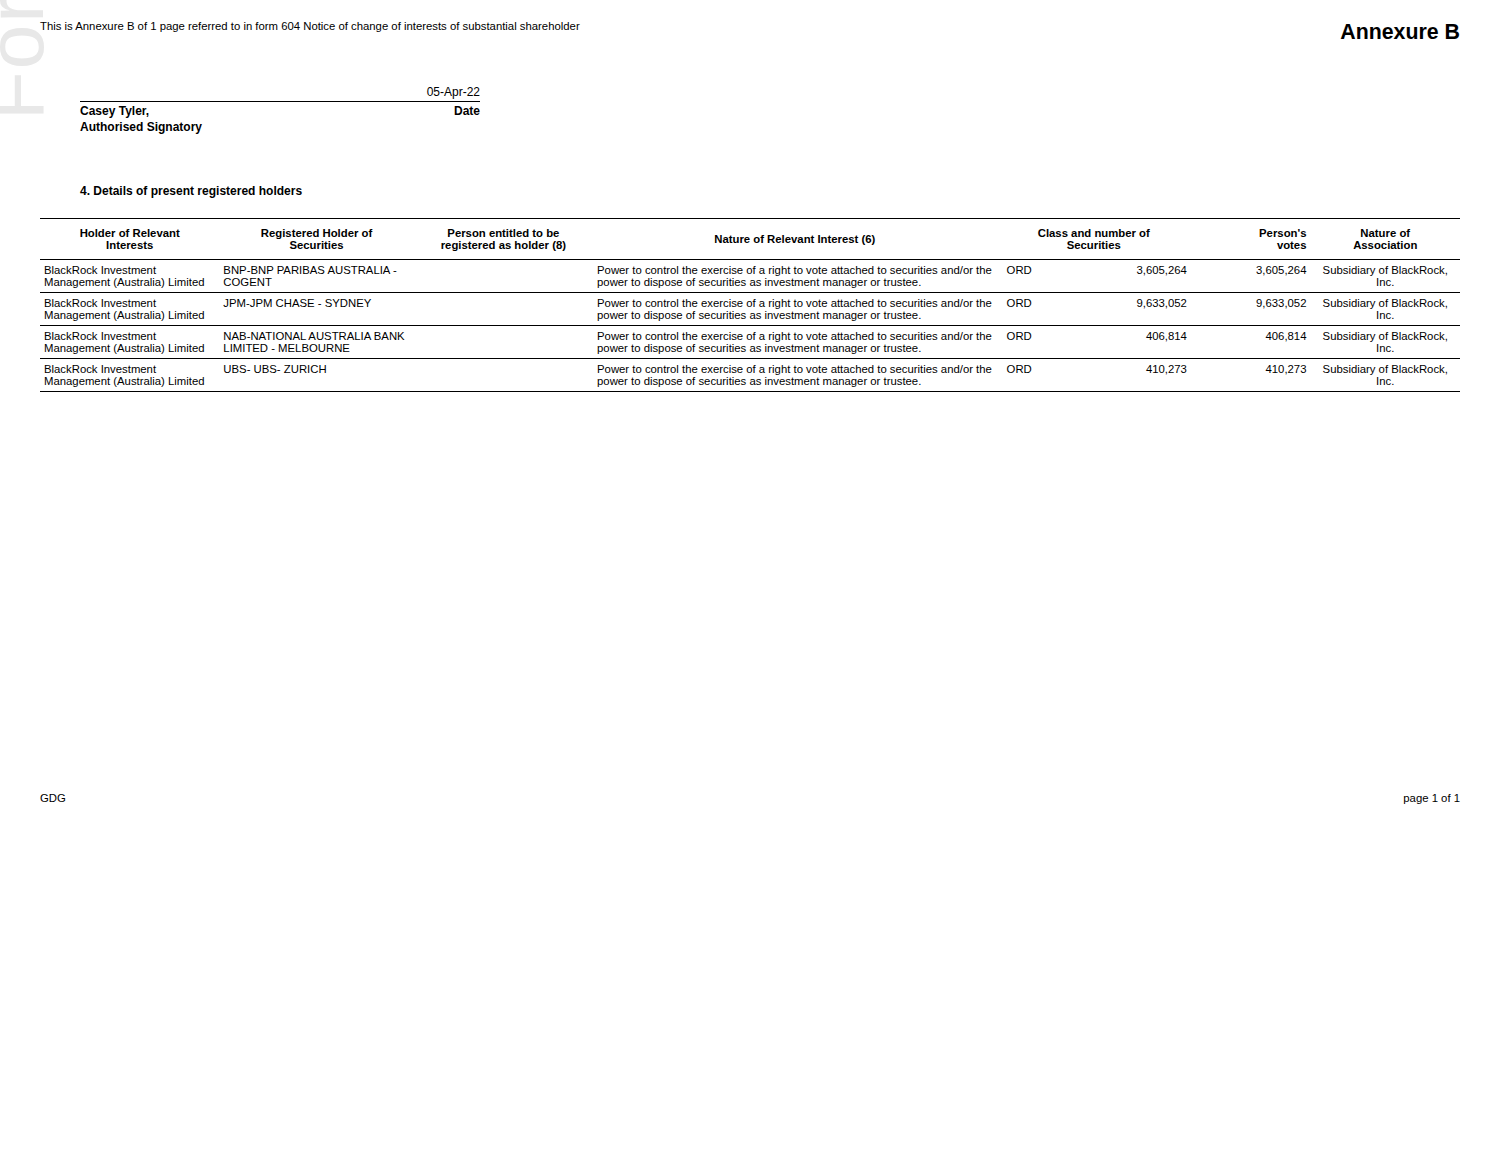For personal use only
This is Annexure B of 1 page referred to in form 604 Notice of change of interests of substantial shareholder
Annexure B
05-Apr-22
Casey Tyler,
Date
Authorised Signatory
4. Details of present registered holders
| Holder of Relevant Interests | Registered Holder of Securities | Person entitled to be registered as holder (8) | Nature of Relevant Interest (6) | Class and number of Securities | Person's votes | Nature of Association |
| --- | --- | --- | --- | --- | --- | --- |
| BlackRock Investment Management (Australia) Limited | BNP-BNP PARIBAS AUSTRALIA - COGENT | | Power to control the exercise of a right to vote attached to securities and/or the power to dispose of securities as investment manager or trustee. | ORD | 3,605,264 | 3,605,264 | Subsidiary of BlackRock, Inc. |
| BlackRock Investment Management (Australia) Limited | JPM-JPM CHASE - SYDNEY | | Power to control the exercise of a right to vote attached to securities and/or the power to dispose of securities as investment manager or trustee. | ORD | 9,633,052 | 9,633,052 | Subsidiary of BlackRock, Inc. |
| BlackRock Investment Management (Australia) Limited | NAB-NATIONAL AUSTRALIA BANK LIMITED - MELBOURNE | | Power to control the exercise of a right to vote attached to securities and/or the power to dispose of securities as investment manager or trustee. | ORD | 406,814 | 406,814 | Subsidiary of BlackRock, Inc. |
| BlackRock Investment Management (Australia) Limited | UBS- UBS- ZURICH | | Power to control the exercise of a right to vote attached to securities and/or the power to dispose of securities as investment manager or trustee. | ORD | 410,273 | 410,273 | Subsidiary of BlackRock, Inc. |
GDG
page 1 of 1